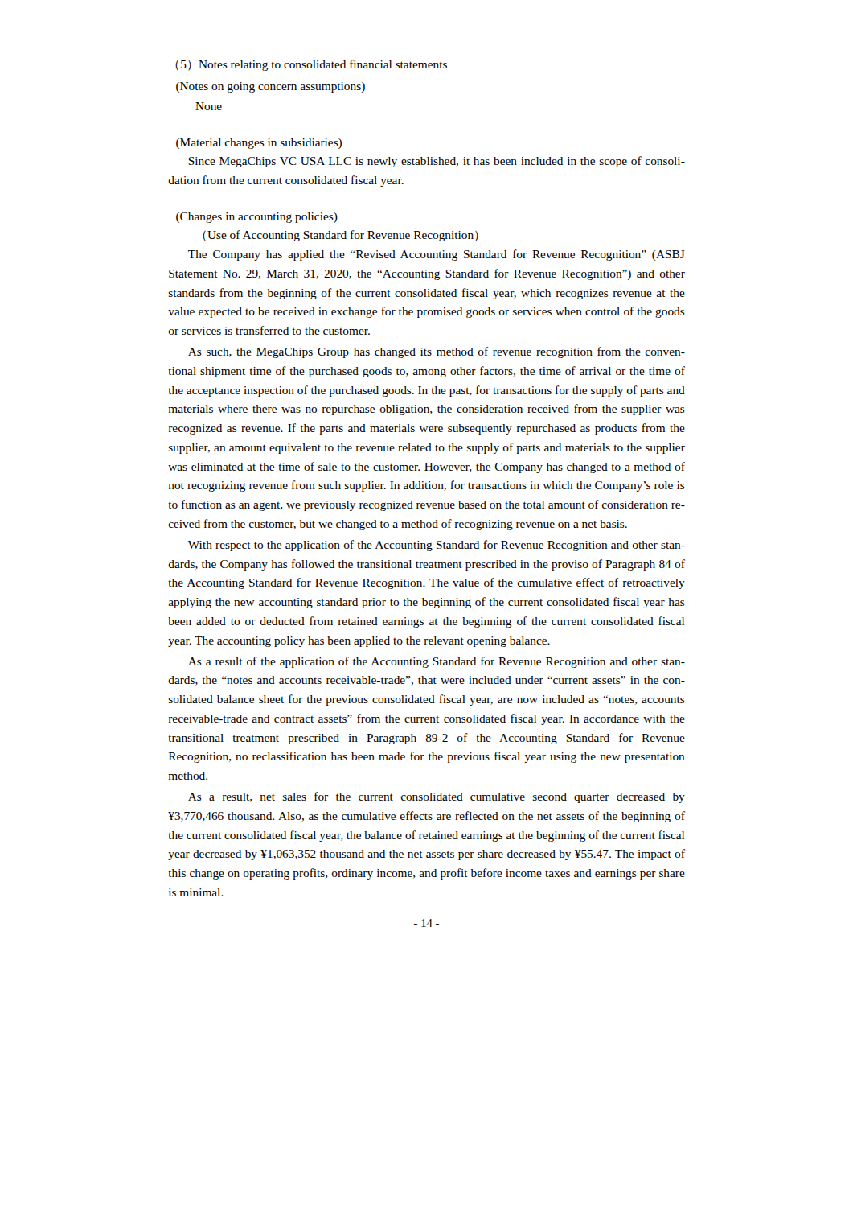（5）Notes relating to consolidated financial statements
(Notes on going concern assumptions)
None
(Material changes in subsidiaries)
Since MegaChips VC USA LLC is newly established, it has been included in the scope of consolidation from the current consolidated fiscal year.
(Changes in accounting policies)
（Use of Accounting Standard for Revenue Recognition）
The Company has applied the “Revised Accounting Standard for Revenue Recognition” (ASBJ Statement No. 29, March 31, 2020, the “Accounting Standard for Revenue Recognition”) and other standards from the beginning of the current consolidated fiscal year, which recognizes revenue at the value expected to be received in exchange for the promised goods or services when control of the goods or services is transferred to the customer.
As such, the MegaChips Group has changed its method of revenue recognition from the conventional shipment time of the purchased goods to, among other factors, the time of arrival or the time of the acceptance inspection of the purchased goods. In the past, for transactions for the supply of parts and materials where there was no repurchase obligation, the consideration received from the supplier was recognized as revenue. If the parts and materials were subsequently repurchased as products from the supplier, an amount equivalent to the revenue related to the supply of parts and materials to the supplier was eliminated at the time of sale to the customer. However, the Company has changed to a method of not recognizing revenue from such supplier. In addition, for transactions in which the Company’s role is to function as an agent, we previously recognized revenue based on the total amount of consideration received from the customer, but we changed to a method of recognizing revenue on a net basis.
With respect to the application of the Accounting Standard for Revenue Recognition and other standards, the Company has followed the transitional treatment prescribed in the proviso of Paragraph 84 of the Accounting Standard for Revenue Recognition. The value of the cumulative effect of retroactively applying the new accounting standard prior to the beginning of the current consolidated fiscal year has been added to or deducted from retained earnings at the beginning of the current consolidated fiscal year. The accounting policy has been applied to the relevant opening balance.
As a result of the application of the Accounting Standard for Revenue Recognition and other standards, the “notes and accounts receivable-trade”, that were included under “current assets” in the consolidated balance sheet for the previous consolidated fiscal year, are now included as “notes, accounts receivable-trade and contract assets” from the current consolidated fiscal year. In accordance with the transitional treatment prescribed in Paragraph 89-2 of the Accounting Standard for Revenue Recognition, no reclassification has been made for the previous fiscal year using the new presentation method.
As a result, net sales for the current consolidated cumulative second quarter decreased by ¥3,770,466 thousand. Also, as the cumulative effects are reflected on the net assets of the beginning of the current consolidated fiscal year, the balance of retained earnings at the beginning of the current fiscal year decreased by ¥1,063,352 thousand and the net assets per share decreased by ¥55.47. The impact of this change on operating profits, ordinary income, and profit before income taxes and earnings per share is minimal.
- 14 -